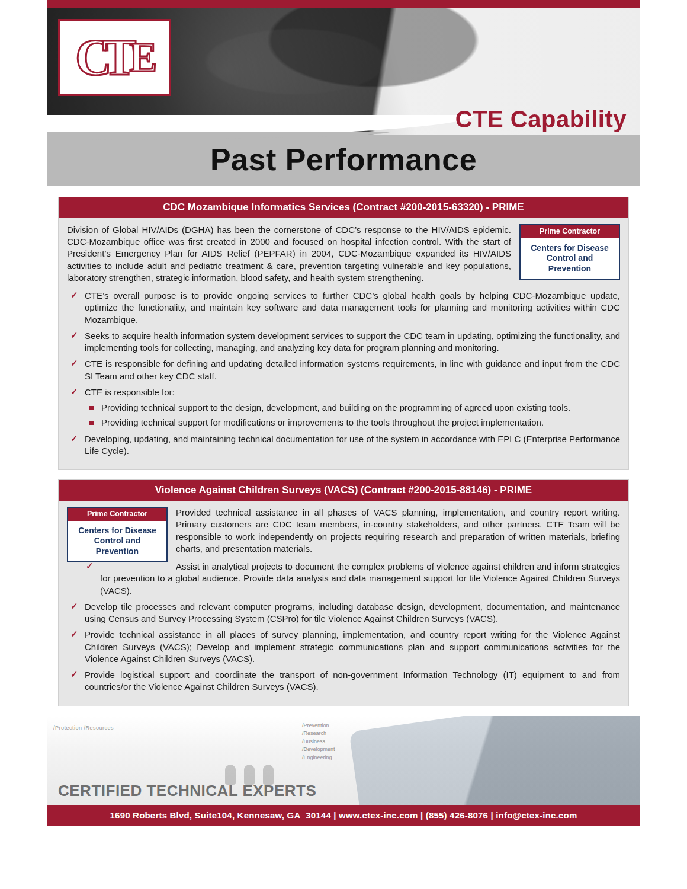CTE
CTE Capability
Past Performance
CDC Mozambique Informatics Services (Contract #200-2015-63320) - PRIME
Prime Contractor
Centers for Disease Control and Prevention
Division of Global HIV/AIDs (DGHA) has been the cornerstone of CDC’s response to the HIV/AIDS epidemic. CDC-Mozambique office was first created in 2000 and focused on hospital infection control. With the start of President’s Emergency Plan for AIDS Relief (PEPFAR) in 2004, CDC-Mozambique expanded its HIV/AIDS activities to include adult and pediatric treatment & care, prevention targeting vulnerable and key populations, laboratory strengthen, strategic information, blood safety, and health system strengthening.
CTE’s overall purpose is to provide ongoing services to further CDC’s global health goals by helping CDC-Mozambique update, optimize the functionality, and maintain key software and data management tools for planning and monitoring activities within CDC Mozambique.
Seeks to acquire health information system development services to support the CDC team in updating, optimizing the functionality, and implementing tools for collecting, managing, and analyzing key data for program planning and monitoring.
CTE is responsible for defining and updating detailed information systems requirements, in line with guidance and input from the CDC SI Team and other key CDC staff.
CTE is responsible for:
Providing technical support to the design, development, and building on the programming of agreed upon existing tools.
Providing technical support for modifications or improvements to the tools throughout the project implementation.
Developing, updating, and maintaining technical documentation for use of the system in accordance with EPLC (Enterprise Performance Life Cycle).
Violence Against Children Surveys (VACS) (Contract #200-2015-88146) - PRIME
Prime Contractor
Centers for Disease Control and Prevention
Provided technical assistance in all phases of VACS planning, implementation, and country report writing. Primary customers are CDC team members, in-country stakeholders, and other partners. CTE Team will be responsible to work independently on projects requiring research and preparation of written materials, briefing charts, and presentation materials.
Assist in analytical projects to document the complex problems of violence against children and inform strategies for prevention to a global audience. Provide data analysis and data management support for tile Violence Against Children Surveys (VACS).
Develop tile processes and relevant computer programs, including database design, development, documentation, and maintenance using Census and Survey Processing System (CSPro) for tile Violence Against Children Surveys (VACS).
Provide technical assistance in all places of survey planning, implementation, and country report writing for the Violence Against Children Surveys (VACS); Develop and implement strategic communications plan and support communications activities for the Violence Against Children Surveys (VACS).
Provide logistical support and coordinate the transport of non-government Information Technology (IT) equipment to and from countries/or the Violence Against Children Surveys (VACS).
/Prevention /Research /Business /Development /Engineering
CERTIFIED TECHNICAL EXPERTS
1690 Roberts Blvd, Suite104, Kennesaw, GA 30144 | www.ctex-inc.com | (855) 426-8076 | info@ctex-inc.com